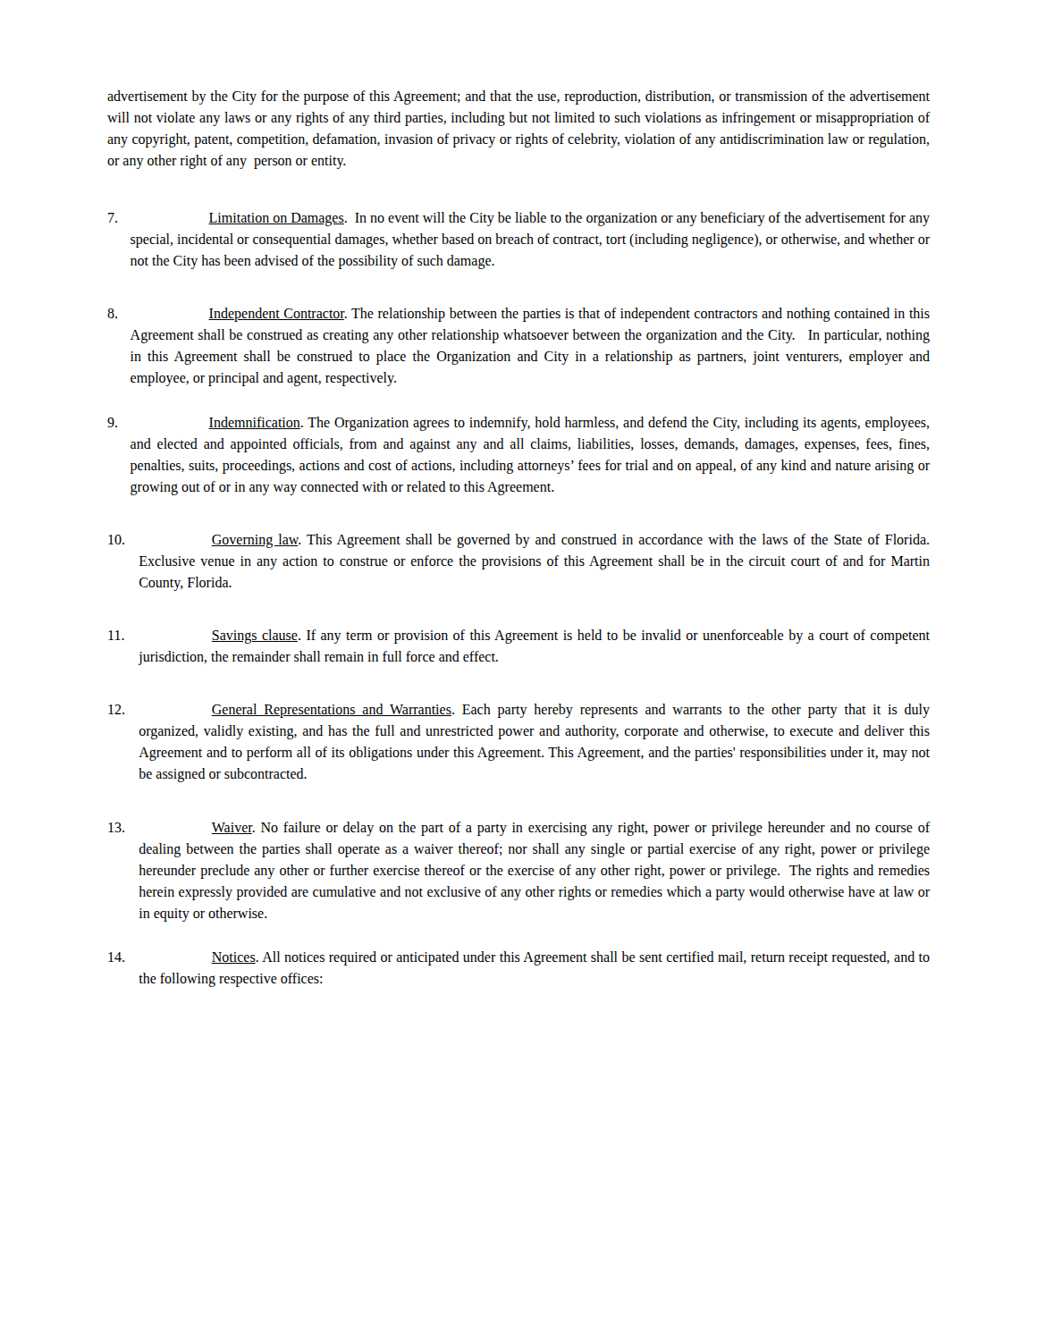advertisement by the City for the purpose of this Agreement; and that the use, reproduction, distribution, or transmission of the advertisement will not violate any laws or any rights of any third parties, including but not limited to such violations as infringement or misappropriation of any copyright, patent, competition, defamation, invasion of privacy or rights of celebrity, violation of any antidiscrimination law or regulation, or any other right of any person or entity.
7.
Limitation on Damages. In no event will the City be liable to the organization or any beneficiary of the advertisement for any special, incidental or consequential damages, whether based on breach of contract, tort (including negligence), or otherwise, and whether or not the City has been advised of the possibility of such damage.
8.
Independent Contractor. The relationship between the parties is that of independent contractors and nothing contained in this Agreement shall be construed as creating any other relationship whatsoever between the organization and the City. In particular, nothing in this Agreement shall be construed to place the Organization and City in a relationship as partners, joint venturers, employer and employee, or principal and agent, respectively.
9.
Indemnification. The Organization agrees to indemnify, hold harmless, and defend the City, including its agents, employees, and elected and appointed officials, from and against any and all claims, liabilities, losses, demands, damages, expenses, fees, fines, penalties, suits, proceedings, actions and cost of actions, including attorneys’ fees for trial and on appeal, of any kind and nature arising or growing out of or in any way connected with or related to this Agreement.
10.
Governing law. This Agreement shall be governed by and construed in accordance with the laws of the State of Florida. Exclusive venue in any action to construe or enforce the provisions of this Agreement shall be in the circuit court of and for Martin County, Florida.
11.
Savings clause. If any term or provision of this Agreement is held to be invalid or unenforceable by a court of competent jurisdiction, the remainder shall remain in full force and effect.
12.
General Representations and Warranties. Each party hereby represents and warrants to the other party that it is duly organized, validly existing, and has the full and unrestricted power and authority, corporate and otherwise, to execute and deliver this Agreement and to perform all of its obligations under this Agreement. This Agreement, and the parties' responsibilities under it, may not be assigned or subcontracted.
13.
Waiver. No failure or delay on the part of a party in exercising any right, power or privilege hereunder and no course of dealing between the parties shall operate as a waiver thereof; nor shall any single or partial exercise of any right, power or privilege hereunder preclude any other or further exercise thereof or the exercise of any other right, power or privilege. The rights and remedies herein expressly provided are cumulative and not exclusive of any other rights or remedies which a party would otherwise have at law or in equity or otherwise.
14.
Notices. All notices required or anticipated under this Agreement shall be sent certified mail, return receipt requested, and to the following respective offices: